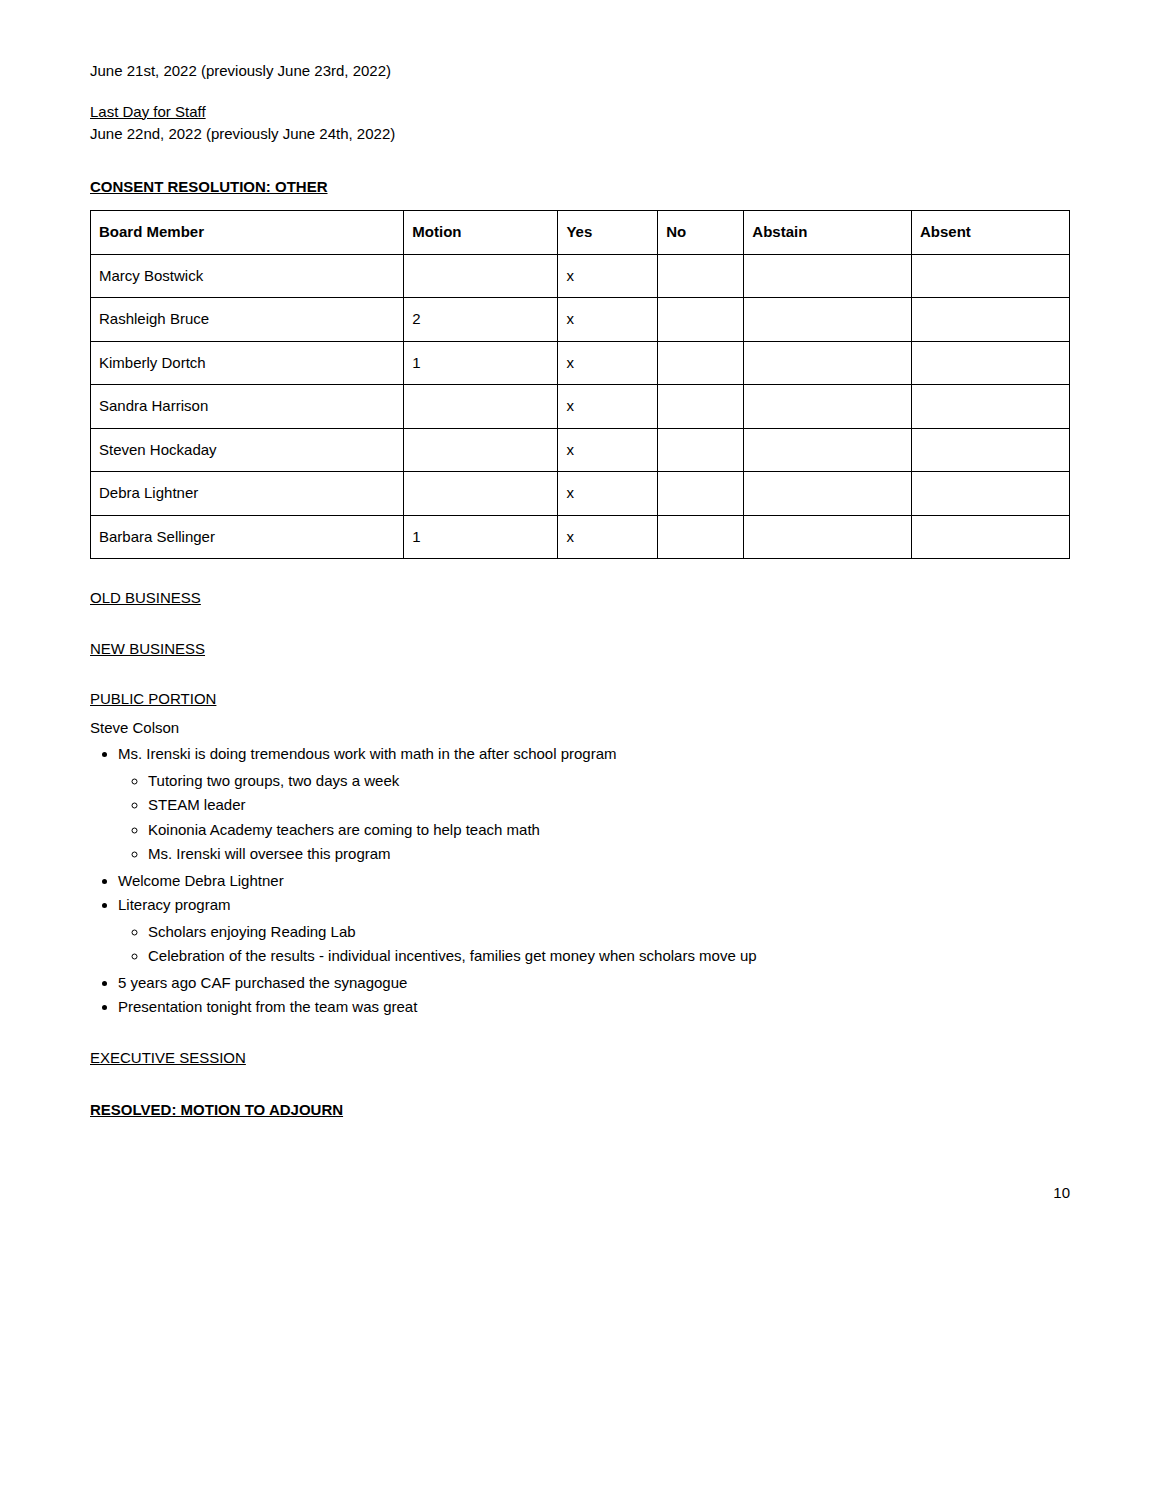June 21st, 2022 (previously June 23rd, 2022)
Last Day for Staff
June 22nd, 2022 (previously June 24th, 2022)
CONSENT RESOLUTION: OTHER
| Board Member | Motion | Yes | No | Abstain | Absent |
| --- | --- | --- | --- | --- | --- |
| Marcy Bostwick | | x | | | |
| Rashleigh Bruce | 2 | x | | | |
| Kimberly Dortch | 1 | x | | | |
| Sandra Harrison | | x | | | |
| Steven Hockaday | | x | | | |
| Debra Lightner | | x | | | |
| Barbara Sellinger | 1 | x | | | |
OLD BUSINESS
NEW BUSINESS
PUBLIC PORTION
Steve Colson
Ms. Irenski is doing tremendous work with math in the after school program
Tutoring two groups, two days a week
STEAM leader
Koinonia Academy teachers are coming to help teach math
Ms. Irenski will oversee this program
Welcome Debra Lightner
Literacy program
Scholars enjoying Reading Lab
Celebration of the results - individual incentives, families get money when scholars move up
5 years ago CAF purchased the synagogue
Presentation tonight from the team was great
EXECUTIVE SESSION
RESOLVED: MOTION TO ADJOURN
10